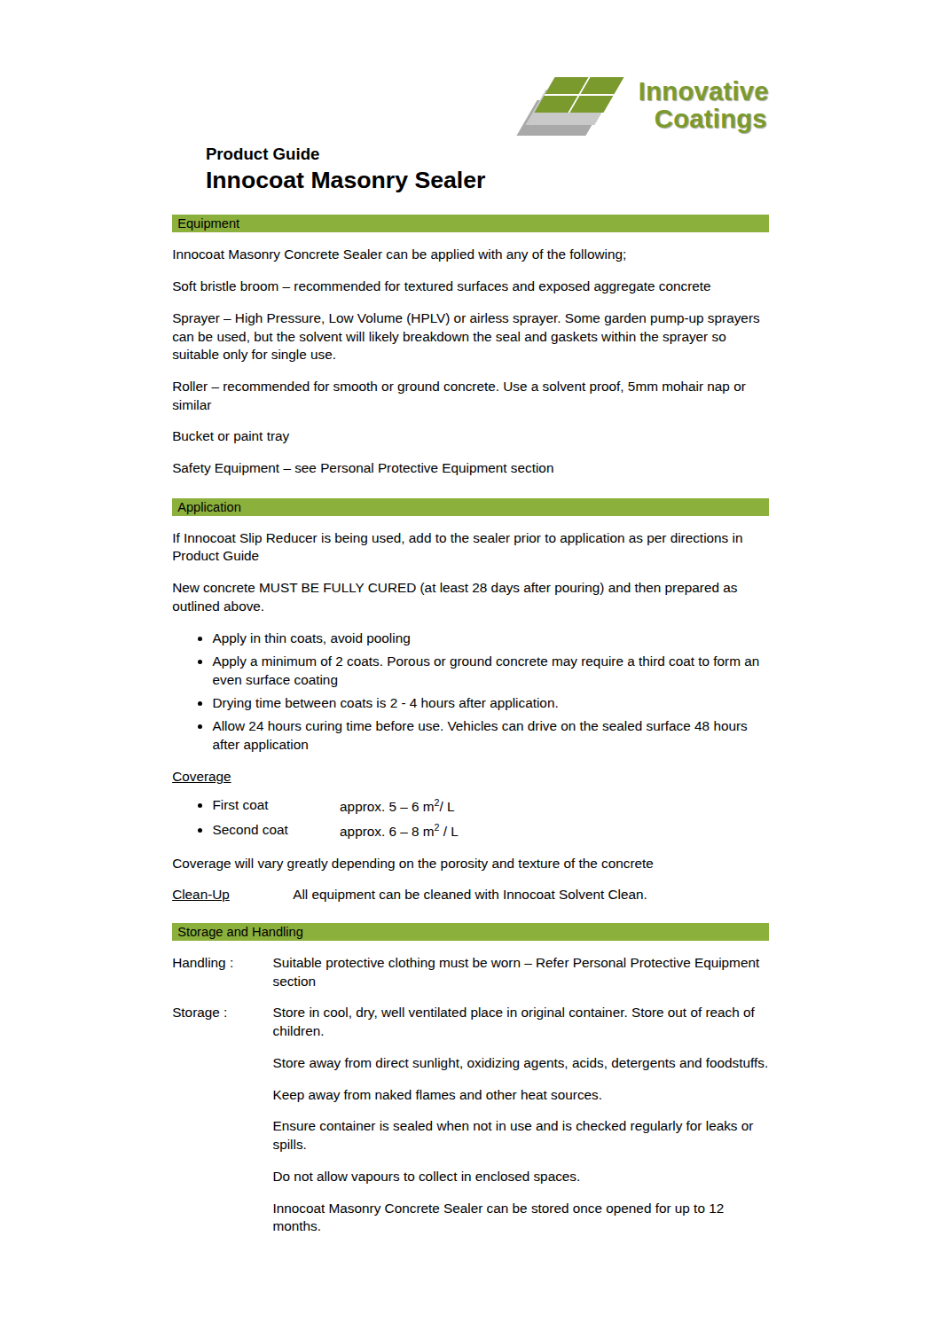Innovative
Coatings
Product Guide
Innocoat Masonry Sealer
Equipment
Innocoat Masonry Concrete Sealer can be applied with any of the following;
Soft bristle broom – recommended for textured surfaces and exposed aggregate concrete
Sprayer – High Pressure, Low Volume (HPLV) or airless sprayer. Some garden pump-up sprayers can be used, but the solvent will likely breakdown the seal and gaskets within the sprayer so suitable only for single use.
Roller – recommended for smooth or ground concrete. Use a solvent proof, 5mm mohair nap or similar
Bucket or paint tray
Safety Equipment – see Personal Protective Equipment section
Application
If Innocoat Slip Reducer is being used, add to the sealer prior to application as per directions in Product Guide
New concrete MUST BE FULLY CURED (at least 28 days after pouring) and then prepared as outlined above.
Apply in thin coats, avoid pooling
Apply a minimum of 2 coats. Porous or ground concrete may require a third coat to form an even surface coating
Drying time between coats is 2 - 4 hours after application.
Allow 24 hours curing time before use. Vehicles can drive on the sealed surface 48 hours after application
Coverage
First coat approx. 5 – 6 m2/ L
Second coat approx. 6 – 8 m2 / L
Coverage will vary greatly depending on the porosity and texture of the concrete
Clean-Up All equipment can be cleaned with Innocoat Solvent Clean.
Storage and Handling
| Handling : | Suitable protective clothing must be worn – Refer Personal Protective Equipment section |
| Storage : | Store in cool, dry, well ventilated place in original container. Store out of reach of children. Store away from direct sunlight, oxidizing agents, acids, detergents and foodstuffs. Keep away from naked flames and other heat sources. Ensure container is sealed when not in use and is checked regularly for leaks or spills. Do not allow vapours to collect in enclosed spaces. Innocoat Masonry Concrete Sealer can be stored once opened for up to 12 months. |